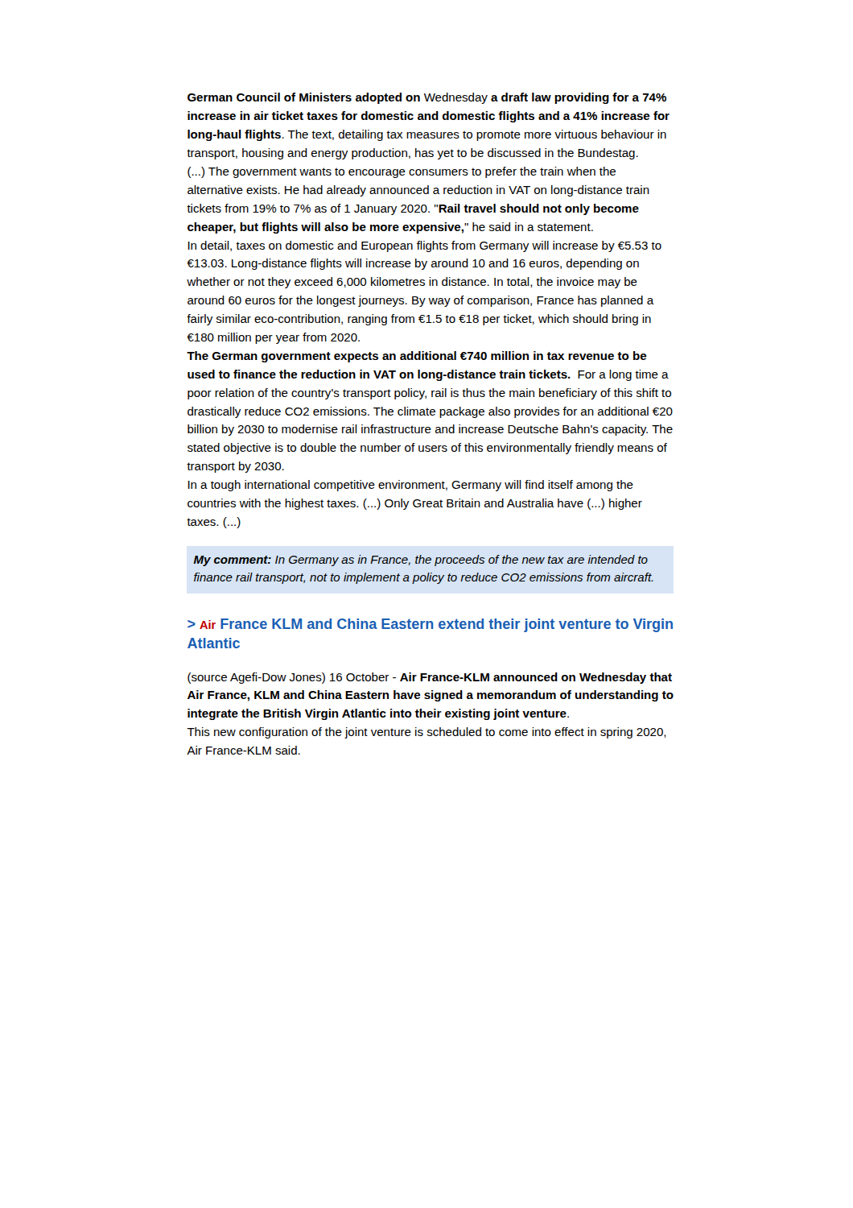German Council of Ministers adopted on Wednesday a draft law providing for a 74% increase in air ticket taxes for domestic and domestic flights and a 41% increase for long-haul flights. The text, detailing tax measures to promote more virtuous behaviour in transport, housing and energy production, has yet to be discussed in the Bundestag.
(...) The government wants to encourage consumers to prefer the train when the alternative exists. He had already announced a reduction in VAT on long-distance train tickets from 19% to 7% as of 1 January 2020. "Rail travel should not only become cheaper, but flights will also be more expensive," he said in a statement.
In detail, taxes on domestic and European flights from Germany will increase by €5.53 to €13.03. Long-distance flights will increase by around 10 and 16 euros, depending on whether or not they exceed 6,000 kilometres in distance. In total, the invoice may be around 60 euros for the longest journeys. By way of comparison, France has planned a fairly similar eco-contribution, ranging from €1.5 to €18 per ticket, which should bring in €180 million per year from 2020.
The German government expects an additional €740 million in tax revenue to be used to finance the reduction in VAT on long-distance train tickets. For a long time a poor relation of the country's transport policy, rail is thus the main beneficiary of this shift to drastically reduce CO2 emissions. The climate package also provides for an additional €20 billion by 2030 to modernise rail infrastructure and increase Deutsche Bahn's capacity. The stated objective is to double the number of users of this environmentally friendly means of transport by 2030.
In a tough international competitive environment, Germany will find itself among the countries with the highest taxes. (...) Only Great Britain and Australia have (...) higher taxes. (...)
My comment: In Germany as in France, the proceeds of the new tax are intended to finance rail transport, not to implement a policy to reduce CO2 emissions from aircraft.
> Air France KLM and China Eastern extend their joint venture to Virgin Atlantic
(source Agefi-Dow Jones) 16 October - Air France-KLM announced on Wednesday that Air France, KLM and China Eastern have signed a memorandum of understanding to integrate the British Virgin Atlantic into their existing joint venture.
This new configuration of the joint venture is scheduled to come into effect in spring 2020, Air France-KLM said.